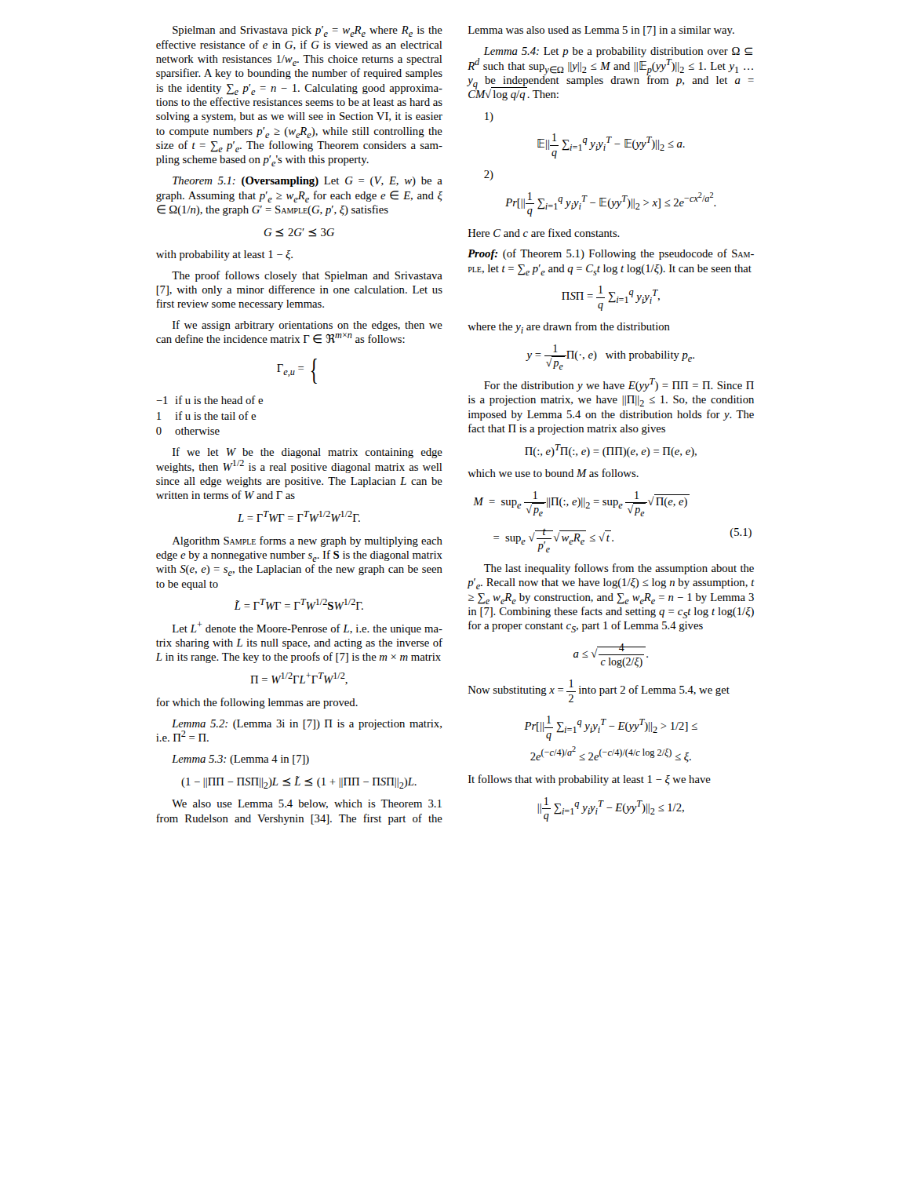Spielman and Srivastava pick p′e = weRe where Re is the effective resistance of e in G, if G is viewed as an electrical network with resistances 1/we. This choice returns a spectral sparsifier. A key to bounding the number of required samples is the identity ∑e p′e = n − 1. Calculating good approximations to the effective resistances seems to be at least as hard as solving a system, but as we will see in Section VI, it is easier to compute numbers p′e ≥ (weRe), while still controlling the size of t = ∑e p′e. The following Theorem considers a sampling scheme based on p′e's with this property.
Theorem 5.1: (Oversampling) Let G = (V, E, w) be a graph. Assuming that p′e ≥ weRe for each edge e ∈ E, and ξ ∈ Ω(1/n), the graph G′ = Sample(G, p′, ξ) satisfies
G ⪯ 2G′ ⪯ 3G
with probability at least 1 − ξ.
The proof follows closely that Spielman and Srivastava [7], with only a minor difference in one calculation. Let us first review some necessary lemmas.
If we assign arbitrary orientations on the edges, then we can define the incidence matrix Γ ∈ ℜm×n as follows:
Γe,u = {
| −1 | if u is the head of e |
| 1 | if u is the tail of e |
| 0 | otherwise |
If we let W be the diagonal matrix containing edge weights, then W1/2 is a real positive diagonal matrix as well since all edge weights are positive. The Laplacian L can be written in terms of W and Γ as
L = ΓTWΓ = ΓTW1/2W1/2Γ.
Algorithm Sample forms a new graph by multiplying each edge e by a nonnegative number se. If S is the diagonal matrix with S(e, e) = se, the Laplacian of the new graph can be seen to be equal to
L̃ = ΓTWΓ = ΓTW1/2SW1/2Γ.
Let L+ denote the Moore-Penrose of L, i.e. the unique matrix sharing with L its null space, and acting as the inverse of L in its range. The key to the proofs of [7] is the m × m matrix
Π = W1/2ΓL+ΓTW1/2,
for which the following lemmas are proved.
Lemma 5.2: (Lemma 3i in [7]) Π is a projection matrix, i.e. Π2 = Π.
Lemma 5.3: (Lemma 4 in [7])
(1 − ||ΠΠ − ΠSΠ||2)L ⪯ L̃ ⪯ (1 + ||ΠΠ − ΠSΠ||2)L.
We also use Lemma 5.4 below, which is Theorem 3.1 from Rudelson and Vershynin [34]. The first part of the Lemma was also used as Lemma 5 in [7] in a similar way.
Lemma 5.4: Let p be a probability distribution over Ω ⊆ Rd such that supy∈Ω ||y||2 ≤ M and ||𝔼p(yyT)||2 ≤ 1. Let y1 … yq be independent samples drawn from p, and let a = CM√log q/q. Then:
1)
𝔼||1 q ∑i=1q yiyiT − 𝔼(yyT)||2 ≤ a.
2)
Pr[||1 q ∑i=1q yiyiT − 𝔼(yyT)||2 > x] ≤ 2e−cx2/a2.
Here C and c are fixed constants.
Proof: (of Theorem 5.1) Following the pseudocode of Sample, let t = ∑e p′e and q = Cst log t log(1/ξ). It can be seen that
ΠSΠ = 1 q ∑i=1q yiyiT,
where the yi are drawn from the distribution
y = 1√pe Π(·, e) with probability pe.
For the distribution y we have E(yyT) = ΠΠ = Π. Since Π is a projection matrix, we have ||Π||2 ≤ 1. So, the condition imposed by Lemma 5.4 on the distribution holds for y. The fact that Π is a projection matrix also gives
Π(:, e)TΠ(:, e) = (ΠΠ)(e, e) = Π(e, e),
which we use to bound M as follows.
M = supe 1√pe||Π(:, e)||2 = supe 1√pe√Π(e, e)
= supe √tp′e√weRe ≤ √t. (5.1)
The last inequality follows from the assumption about the p′e. Recall now that we have log(1/ξ) ≤ log n by assumption, t ≥ ∑e weRe by construction, and ∑e weRe = n − 1 by Lemma 3 in [7]. Combining these facts and setting q = cSt log t log(1/ξ) for a proper constant cS, part 1 of Lemma 5.4 gives
a ≤ √4 c log(2/ξ).
Now substituting x = 12 into part 2 of Lemma 5.4, we get
Pr[||1 q ∑i=1q yiyiT − E(yyT)||2 > 1/2] ≤
2e(−c/4)/a2 ≤ 2e(−c/4)/(4/c log 2/ξ) ≤ ξ.
It follows that with probability at least 1 − ξ we have
||1 q ∑i=1q yiyiT − E(yyT)||2 ≤ 1/2,